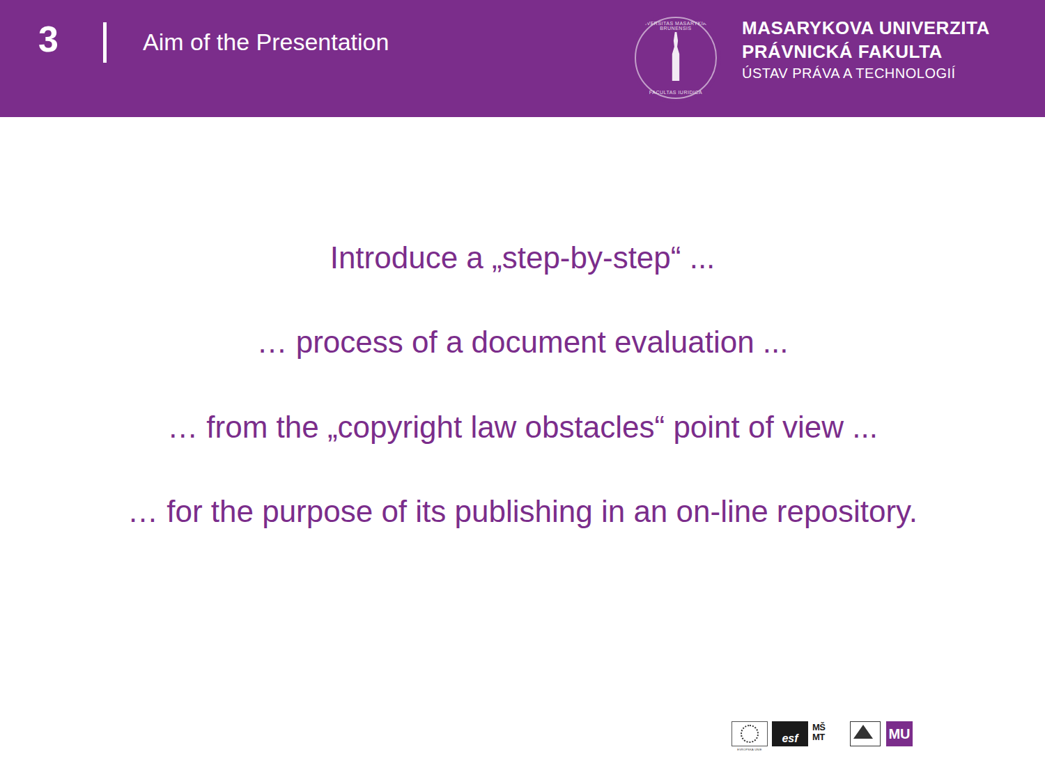3
Aim of the Presentation
UNIVERSITAS MASARYKIANA BRUNENSIS
FACULTAS IURIDICA
MASARYKOVA UNIVERZITA
PRÁVNICKÁ FAKULTA
ÚSTAV PRÁVA A TECHNOLOGIÍ
Introduce a „step-by-step“ ...
… process of a document evaluation ...
… from the „copyright law obstacles“ point of view ...
… for the purpose of its publishing in an on-line repository.
EVROPSKÁ UNIE
esf
MŠ
MT
MU